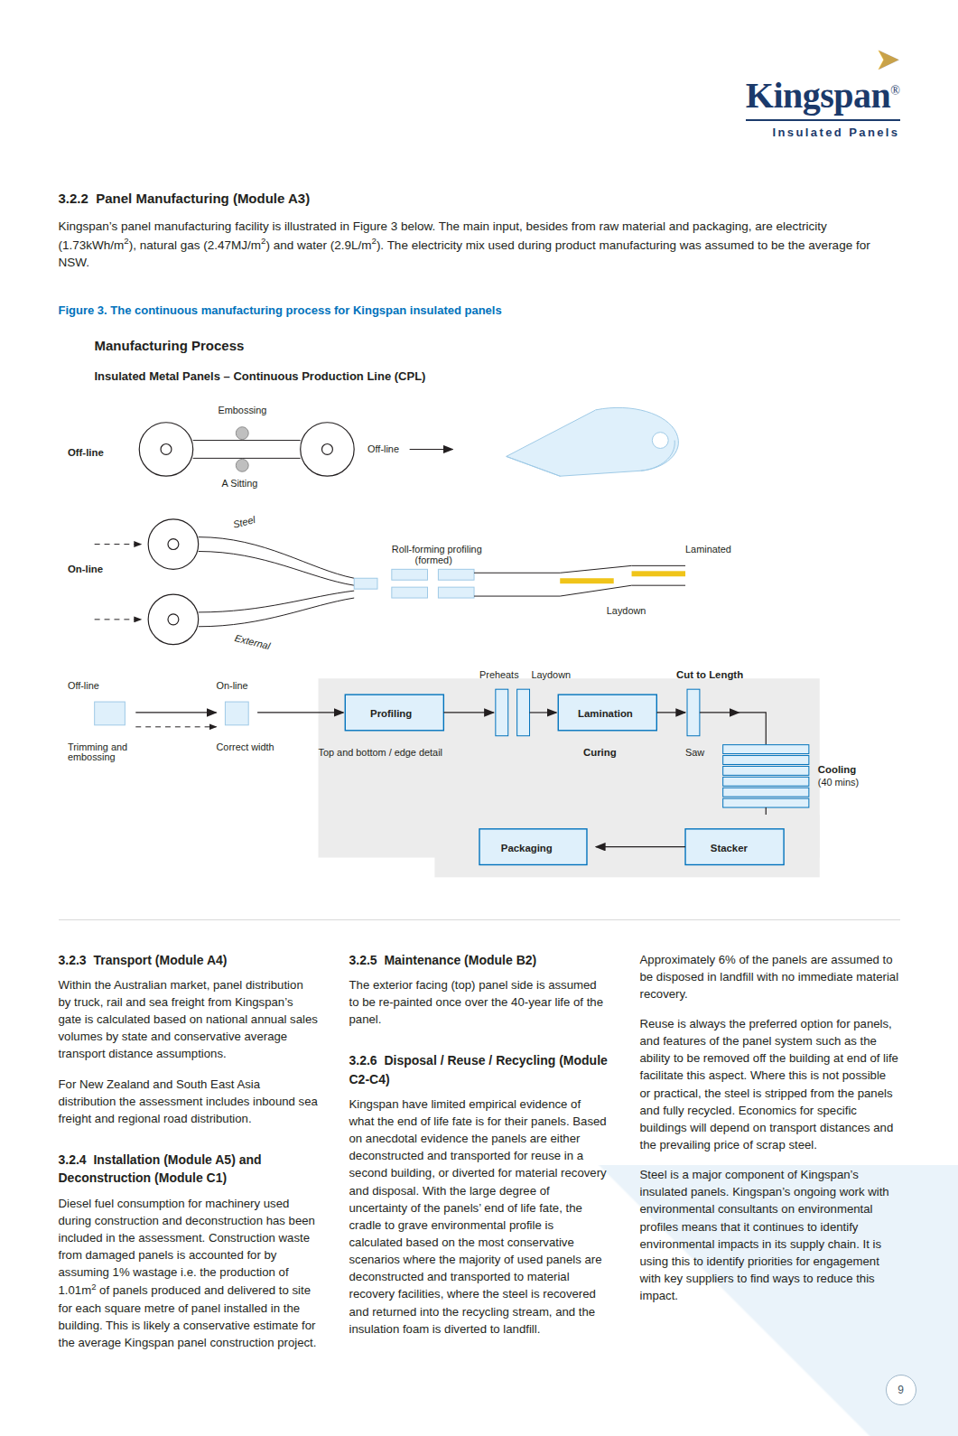➤
Kingspan®
Insulated Panels
3.2.2 Panel Manufacturing (Module A3)
Kingspan’s panel manufacturing facility is illustrated in Figure 3 below. The main input, besides from raw material and packaging, are electricity (1.73kWh/m2), natural gas (2.47MJ/m2) and water (2.9L/m2). The electricity mix used during product manufacturing was assumed to be the average for NSW.
Figure 3. The continuous manufacturing process for Kingspan insulated panels
Manufacturing Process
Insulated Metal Panels – Continuous Production Line (CPL)
Off-line Embossing A Sitting Off-line On-line Steel External Roll-forming profiling (formed) Laydown Laminated Off-line Trimming and embossing On-line Correct width Profiling Top and bottom / edge detail Preheats Laydown Lamination Curing Cut to Length Saw Cooling (40 mins) Stacker Packaging
3.2.3 Transport (Module A4)
Within the Australian market, panel distribution by truck, rail and sea freight from Kingspan’s gate is calculated based on national annual sales volumes by state and conservative average transport distance assumptions.
For New Zealand and South East Asia distribution the assessment includes inbound sea freight and regional road distribution.
3.2.4 Installation (Module A5) and Deconstruction (Module C1)
Diesel fuel consumption for machinery used during construction and deconstruction has been included in the assessment. Construction waste from damaged panels is accounted for by assuming 1% wastage i.e. the production of 1.01m2 of panels produced and delivered to site for each square metre of panel installed in the building. This is likely a conservative estimate for the average Kingspan panel construction project.
3.2.5 Maintenance (Module B2)
The exterior facing (top) panel side is assumed to be re-painted once over the 40-year life of the panel.
3.2.6 Disposal / Reuse / Recycling (Module C2-C4)
Kingspan have limited empirical evidence of what the end of life fate is for their panels. Based on anecdotal evidence the panels are either deconstructed and transported for reuse in a second building, or diverted for material recovery and disposal. With the large degree of uncertainty of the panels’ end of life fate, the cradle to grave environmental profile is calculated based on the most conservative scenarios where the majority of used panels are deconstructed and transported to material recovery facilities, where the steel is recovered and returned into the recycling stream, and the insulation foam is diverted to landfill.
Approximately 6% of the panels are assumed to be disposed in landfill with no immediate material recovery.
Reuse is always the preferred option for panels, and features of the panel system such as the ability to be removed off the building at end of life facilitate this aspect. Where this is not possible or practical, the steel is stripped from the panels and fully recycled. Economics for specific buildings will depend on transport distances and the prevailing price of scrap steel.
Steel is a major component of Kingspan’s insulated panels. Kingspan’s ongoing work with environmental consultants on environmental profiles means that it continues to identify environmental impacts in its supply chain. It is using this to identify priorities for engagement with key suppliers to find ways to reduce this impact.
9